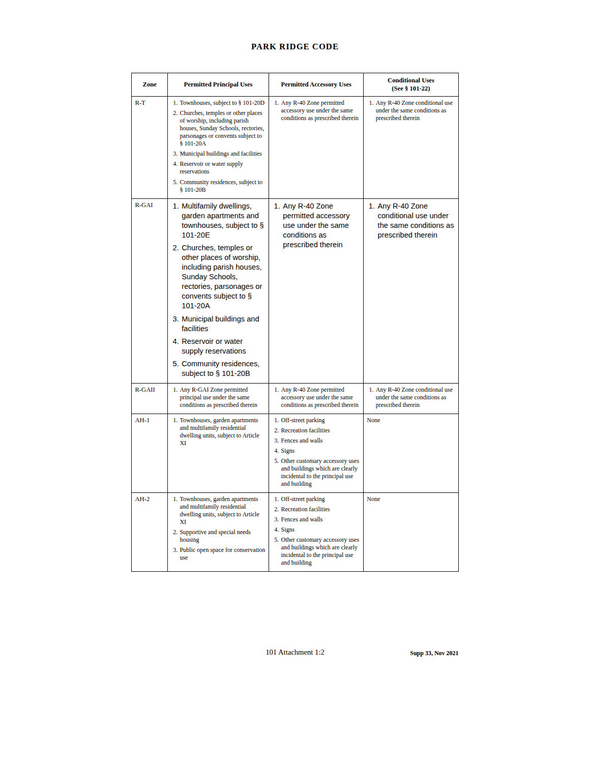PARK RIDGE CODE
| Zone | Permitted Principal Uses | Permitted Accessory Uses | Conditional Uses (See § 101-22) |
| --- | --- | --- | --- |
| R-T | Townhouses, subject to § 101-20D Churches, temples or other places of worship, including parish houses, Sunday Schools, rectories, parsonages or convents subject to § 101-20A Municipal buildings and facilities Reservoir or water supply reservations Community residences, subject to § 101-20B | Any R-40 Zone permitted accessory use under the same conditions as prescribed therein | Any R-40 Zone conditional use under the same conditions as prescribed therein |
| R-GAI | Multifamily dwellings, garden apartments and townhouses, subject to § 101-20E Churches, temples or other places of worship, including parish houses, Sunday Schools, rectories, parsonages or convents subject to § 101-20A Municipal buildings and facilities Reservoir or water supply reservations Community residences, subject to § 101-20B | Any R-40 Zone permitted accessory use under the same conditions as prescribed therein | Any R-40 Zone conditional use under the same conditions as prescribed therein |
| R-GAII | Any R-GAI Zone permitted principal use under the same conditions as prescribed therein | Any R-40 Zone permitted accessory use under the same conditions as prescribed therein | Any R-40 Zone conditional use under the same conditions as prescribed therein |
| AH-1 | Townhouses, garden apartments and multifamily residential dwelling units, subject to Article XI | Off-street parking Recreation facilities Fences and walls Signs Other customary accessory uses and buildings which are clearly incidental to the principal use and building | None |
| AH-2 | Townhouses, garden apartments and multifamily residential dwelling units, subject to Article XI Supportive and special needs housing Public open space for conservation use | Off-street parking Recreation facilities Fences and walls Signs Other customary accessory uses and buildings which are clearly incidental to the principal use and building | None |
101 Attachment 1:2
Supp 33, Nov 2021